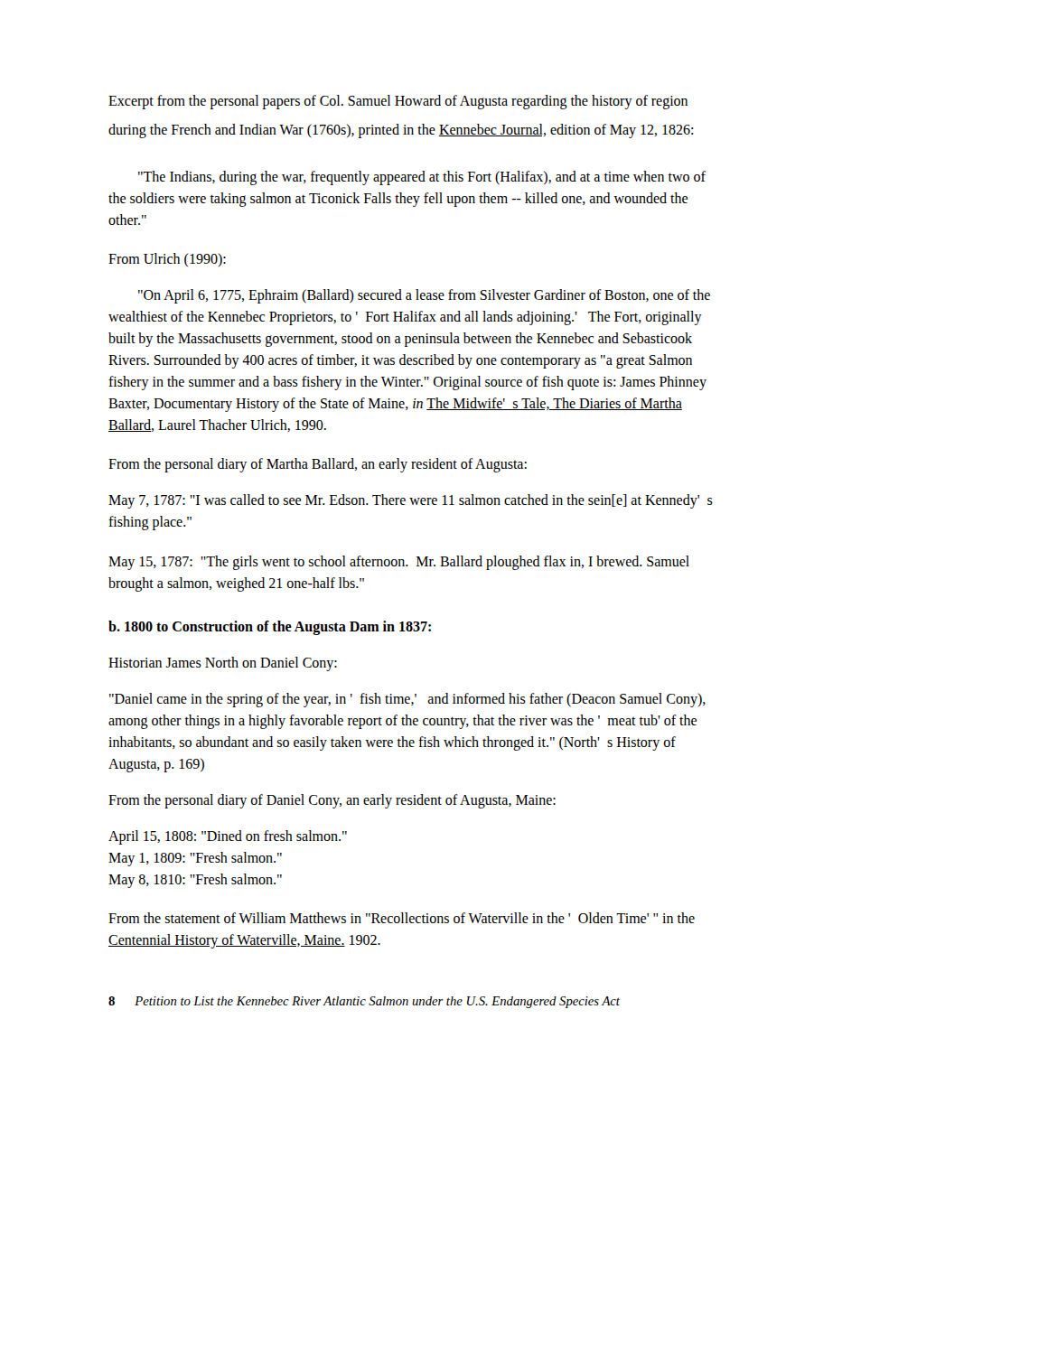Excerpt from the personal papers of Col. Samuel Howard of Augusta regarding the history of region during the French and Indian War (1760s), printed in the Kennebec Journal, edition of May 12, 1826:
"The Indians, during the war, frequently appeared at this Fort (Halifax), and at a time when two of the soldiers were taking salmon at Ticonick Falls they fell upon them -- killed one, and wounded the other."
From Ulrich (1990):
"On April 6, 1775, Ephraim (Ballard) secured a lease from Silvester Gardiner of Boston, one of the wealthiest of the Kennebec Proprietors, to ' Fort Halifax and all lands adjoining.' The Fort, originally built by the Massachusetts government, stood on a peninsula between the Kennebec and Sebasticook Rivers. Surrounded by 400 acres of timber, it was described by one contemporary as "a great Salmon fishery in the summer and a bass fishery in the Winter." Original source of fish quote is: James Phinney Baxter, Documentary History of the State of Maine, in The Midwife' s Tale, The Diaries of Martha Ballard, Laurel Thacher Ulrich, 1990.
From the personal diary of Martha Ballard, an early resident of Augusta:
May 7, 1787: "I was called to see Mr. Edson. There were 11 salmon catched in the sein[e] at Kennedy' s fishing place."
May 15, 1787: "The girls went to school afternoon. Mr. Ballard ploughed flax in, I brewed. Samuel brought a salmon, weighed 21 one-half lbs."
b. 1800 to Construction of the Augusta Dam in 1837:
Historian James North on Daniel Cony:
"Daniel came in the spring of the year, in ' fish time,' and informed his father (Deacon Samuel Cony), among other things in a highly favorable report of the country, that the river was the ' meat tub' of the inhabitants, so abundant and so easily taken were the fish which thronged it." (North' s History of Augusta, p. 169)
From the personal diary of Daniel Cony, an early resident of Augusta, Maine:
April 15, 1808: "Dined on fresh salmon."
May 1, 1809: "Fresh salmon."
May 8, 1810: "Fresh salmon."
From the statement of William Matthews in "Recollections of Waterville in the ' Olden Time' " in the Centennial History of Waterville, Maine. 1902.
8 Petition to List the Kennebec River Atlantic Salmon under the U.S. Endangered Species Act